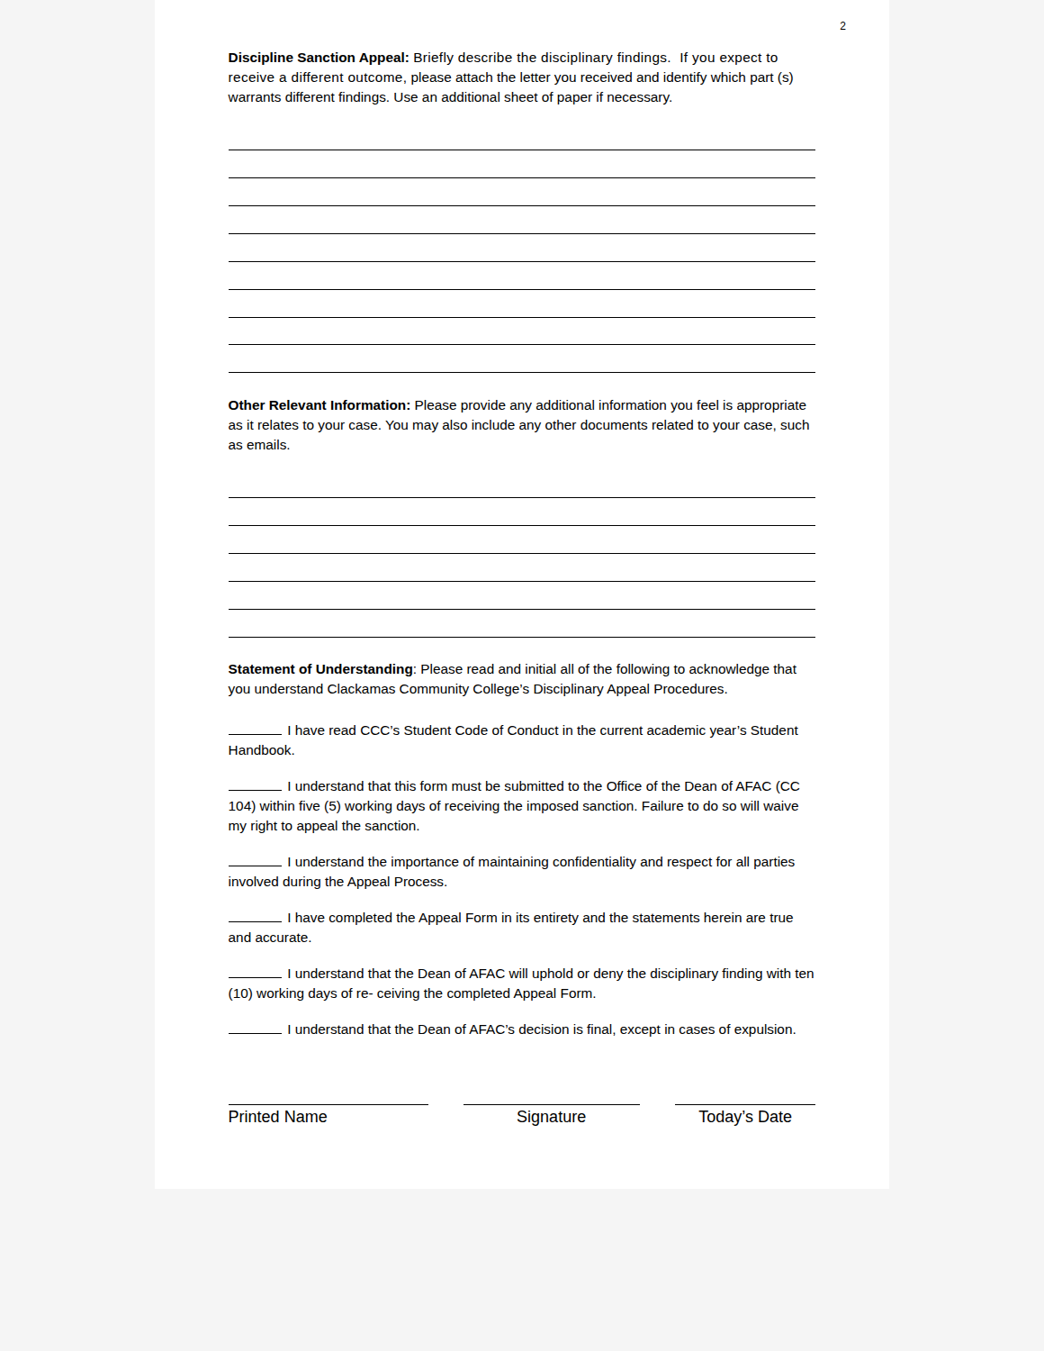2
Discipline Sanction Appeal: Briefly describe the disciplinary findings. If you expect to receive a different outcome, please attach the letter you received and identify which part (s) warrants different findings. Use an additional sheet of paper if necessary.
Other Relevant Information: Please provide any additional information you feel is appropriate as it relates to your case. You may also include any other documents related to your case, such as emails.
Statement of Understanding: Please read and initial all of the following to acknowledge that you understand Clackamas Community College’s Disciplinary Appeal Procedures.
I have read CCC’s Student Code of Conduct in the current academic year’s Student Handbook.
I understand that this form must be submitted to the Office of the Dean of AFAC (CC 104) within five (5) working days of receiving the imposed sanction. Failure to do so will waive my right to appeal the sanction.
I understand the importance of maintaining confidentiality and respect for all parties involved during the Appeal Process.
I have completed the Appeal Form in its entirety and the statements herein are true and accurate.
I understand that the Dean of AFAC will uphold or deny the disciplinary finding with ten (10) working days of re- ceiving the completed Appeal Form.
I understand that the Dean of AFAC’s decision is final, except in cases of expulsion.
| Printed Name | | Signature | | Today’s Date |